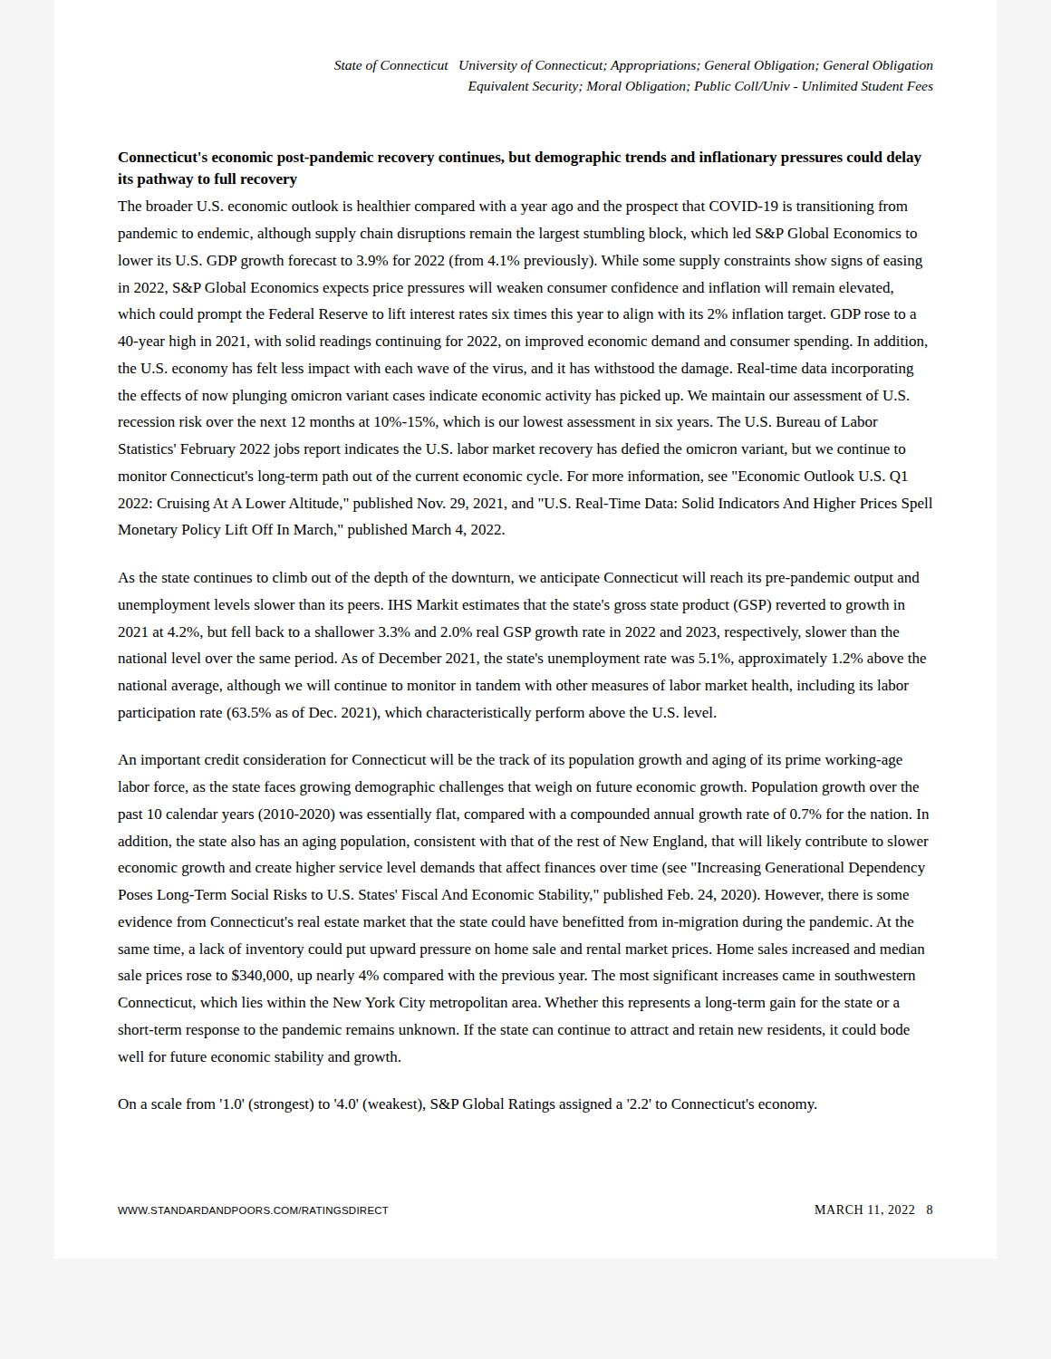State of Connecticut University of Connecticut; Appropriations; General Obligation; General Obligation Equivalent Security; Moral Obligation; Public Coll/Univ - Unlimited Student Fees
Connecticut's economic post-pandemic recovery continues, but demographic trends and inflationary pressures could delay its pathway to full recovery
The broader U.S. economic outlook is healthier compared with a year ago and the prospect that COVID-19 is transitioning from pandemic to endemic, although supply chain disruptions remain the largest stumbling block, which led S&P Global Economics to lower its U.S. GDP growth forecast to 3.9% for 2022 (from 4.1% previously). While some supply constraints show signs of easing in 2022, S&P Global Economics expects price pressures will weaken consumer confidence and inflation will remain elevated, which could prompt the Federal Reserve to lift interest rates six times this year to align with its 2% inflation target. GDP rose to a 40-year high in 2021, with solid readings continuing for 2022, on improved economic demand and consumer spending. In addition, the U.S. economy has felt less impact with each wave of the virus, and it has withstood the damage. Real-time data incorporating the effects of now plunging omicron variant cases indicate economic activity has picked up. We maintain our assessment of U.S. recession risk over the next 12 months at 10%-15%, which is our lowest assessment in six years. The U.S. Bureau of Labor Statistics' February 2022 jobs report indicates the U.S. labor market recovery has defied the omicron variant, but we continue to monitor Connecticut's long-term path out of the current economic cycle. For more information, see "Economic Outlook U.S. Q1 2022: Cruising At A Lower Altitude," published Nov. 29, 2021, and "U.S. Real-Time Data: Solid Indicators And Higher Prices Spell Monetary Policy Lift Off In March," published March 4, 2022.
As the state continues to climb out of the depth of the downturn, we anticipate Connecticut will reach its pre-pandemic output and unemployment levels slower than its peers. IHS Markit estimates that the state's gross state product (GSP) reverted to growth in 2021 at 4.2%, but fell back to a shallower 3.3% and 2.0% real GSP growth rate in 2022 and 2023, respectively, slower than the national level over the same period. As of December 2021, the state's unemployment rate was 5.1%, approximately 1.2% above the national average, although we will continue to monitor in tandem with other measures of labor market health, including its labor participation rate (63.5% as of Dec. 2021), which characteristically perform above the U.S. level.
An important credit consideration for Connecticut will be the track of its population growth and aging of its prime working-age labor force, as the state faces growing demographic challenges that weigh on future economic growth. Population growth over the past 10 calendar years (2010-2020) was essentially flat, compared with a compounded annual growth rate of 0.7% for the nation. In addition, the state also has an aging population, consistent with that of the rest of New England, that will likely contribute to slower economic growth and create higher service level demands that affect finances over time (see "Increasing Generational Dependency Poses Long-Term Social Risks to U.S. States' Fiscal And Economic Stability," published Feb. 24, 2020). However, there is some evidence from Connecticut's real estate market that the state could have benefitted from in-migration during the pandemic. At the same time, a lack of inventory could put upward pressure on home sale and rental market prices. Home sales increased and median sale prices rose to $340,000, up nearly 4% compared with the previous year. The most significant increases came in southwestern Connecticut, which lies within the New York City metropolitan area. Whether this represents a long-term gain for the state or a short-term response to the pandemic remains unknown. If the state can continue to attract and retain new residents, it could bode well for future economic stability and growth.
On a scale from '1.0' (strongest) to '4.0' (weakest), S&P Global Ratings assigned a '2.2' to Connecticut's economy.
WWW.STANDARDANDPOORS.COM/RATINGSDIRECT MARCH 11, 2022 8